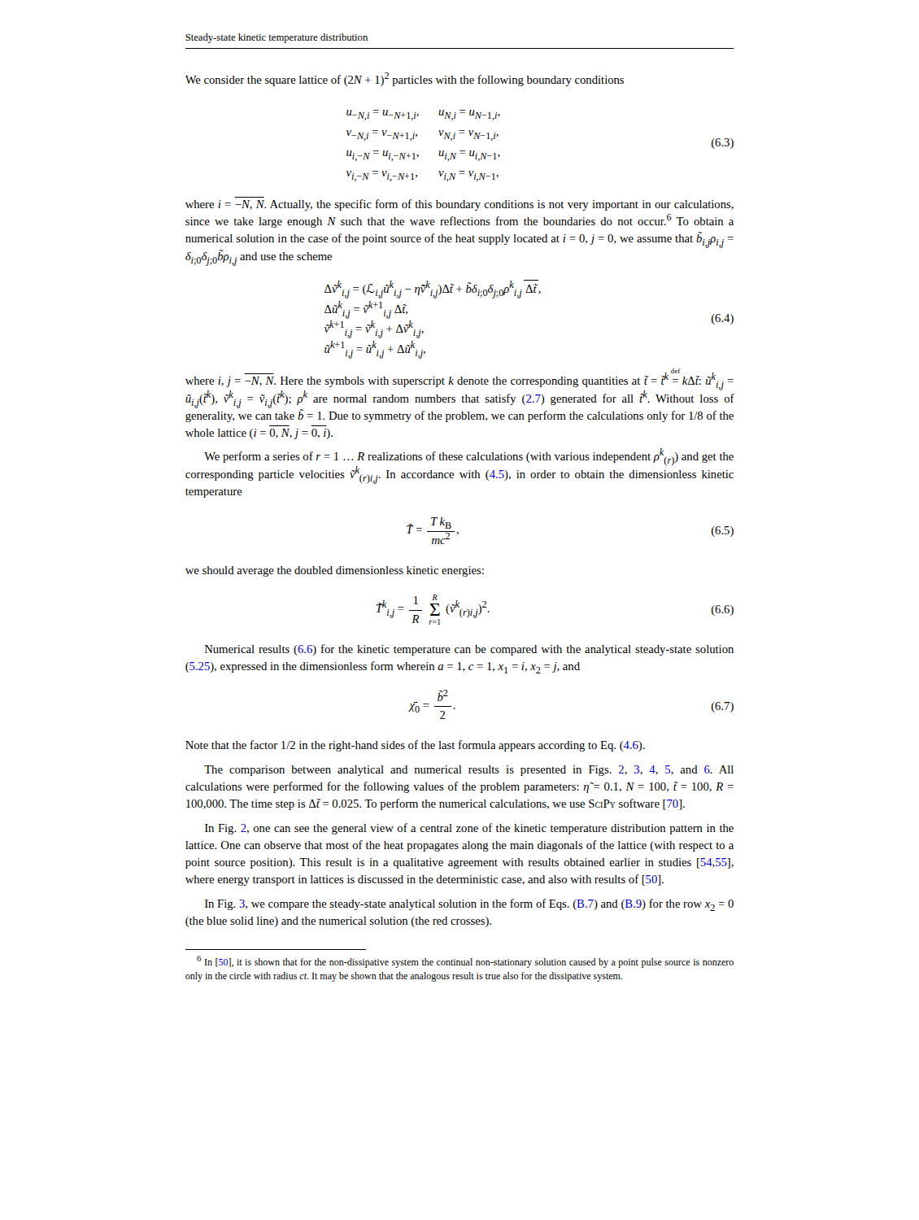Steady-state kinetic temperature distribution
We consider the square lattice of (2N + 1)2 particles with the following boundary conditions
| u − N , i = u − N +1, i , | u N , i = u N −1, i , |
| v − N , i = v − N +1, i , | v N , i = v N −1, i , |
| u i ,− N = u i ,− N +1 , | u i , N = u i , N −1 , |
| v i ,− N = v i ,− N +1 , | v i , N = v i , N −1 , |
(6.3)
where i = −N, N. Actually, the specific form of this boundary conditions is not very important in our calculations, since we take large enough N such that the wave reflections from the boundaries do not occur.6 To obtain a numerical solution in the case of the point source of the heat supply located at i = 0, j = 0, we assume that b̃i,jρi,j = δi;0δj;0b̃ρi,j and use the scheme
| Δ ṽ k i , j = (ℒ i , j ũ k i , j − η̃ṽ k i , j )Δ t̃ + b̃δ i ;0 δ j ;0 ρ k i , j Δ t̃ , |
| Δ ũ k i , j = ṽ k +1 i , j Δ t̃ , |
| ṽ k +1 i , j = ṽ k i , j + Δ ṽ k i , j , |
| ũ k +1 i , j = ũ k i , j + Δ ũ k i , j , |
(6.4)
where i, j = −N, N. Here the symbols with superscript k denote the corresponding quantities at t̃ = t̃k def= k Δt̃: ũki,j = ũi,j(t̃k), ṽki,j = ṽi,j(t̃k); ρk are normal random numbers that satisfy (2.7) generated for all t̃k. Without loss of generality, we can take b̃ = 1. Due to symmetry of the problem, we can perform the calculations only for 1/8 of the whole lattice (i = 0, N, j = 0, i).
We perform a series of r = 1 … R realizations of these calculations (with various independent ρk(r)) and get the corresponding particle velocities ṽk(r)i,j. In accordance with (4.5), in order to obtain the dimensionless kinetic temperature
T̃ = T kB mc2,
(6.5)
we should average the doubled dimensionless kinetic energies:
T̃ki,j = 1 R RΣr=1 (ṽk(r)i,j)2.
(6.6)
Numerical results (6.6) for the kinetic temperature can be compared with the analytical steady-state solution (5.25), expressed in the dimensionless form wherein a = 1, c = 1, x1 = i, x2 = j, and
χ̄0 = b̃22.
(6.7)
Note that the factor 1/2 in the right-hand sides of the last formula appears according to Eq. (4.6).
The comparison between analytical and numerical results is presented in Figs. 2, 3, 4, 5, and 6. All calculations were performed for the following values of the problem parameters: η̃ = 0.1, N = 100, t̃ = 100, R = 100,000. The time step is Δt̃ = 0.025. To perform the numerical calculations, we use Sci Py software [70].
In Fig. 2, one can see the general view of a central zone of the kinetic temperature distribution pattern in the lattice. One can observe that most of the heat propagates along the main diagonals of the lattice (with respect to a point source position). This result is in a qualitative agreement with results obtained earlier in studies [54,55], where energy transport in lattices is discussed in the deterministic case, and also with results of [50].
In Fig. 3, we compare the steady-state analytical solution in the form of Eqs. (B.7) and (B.9) for the row x2 = 0 (the blue solid line) and the numerical solution (the red crosses).
6 In [50], it is shown that for the non-dissipative system the continual non-stationary solution caused by a point pulse source is nonzero only in the circle with radius ct. It may be shown that the analogous result is true also for the dissipative system.